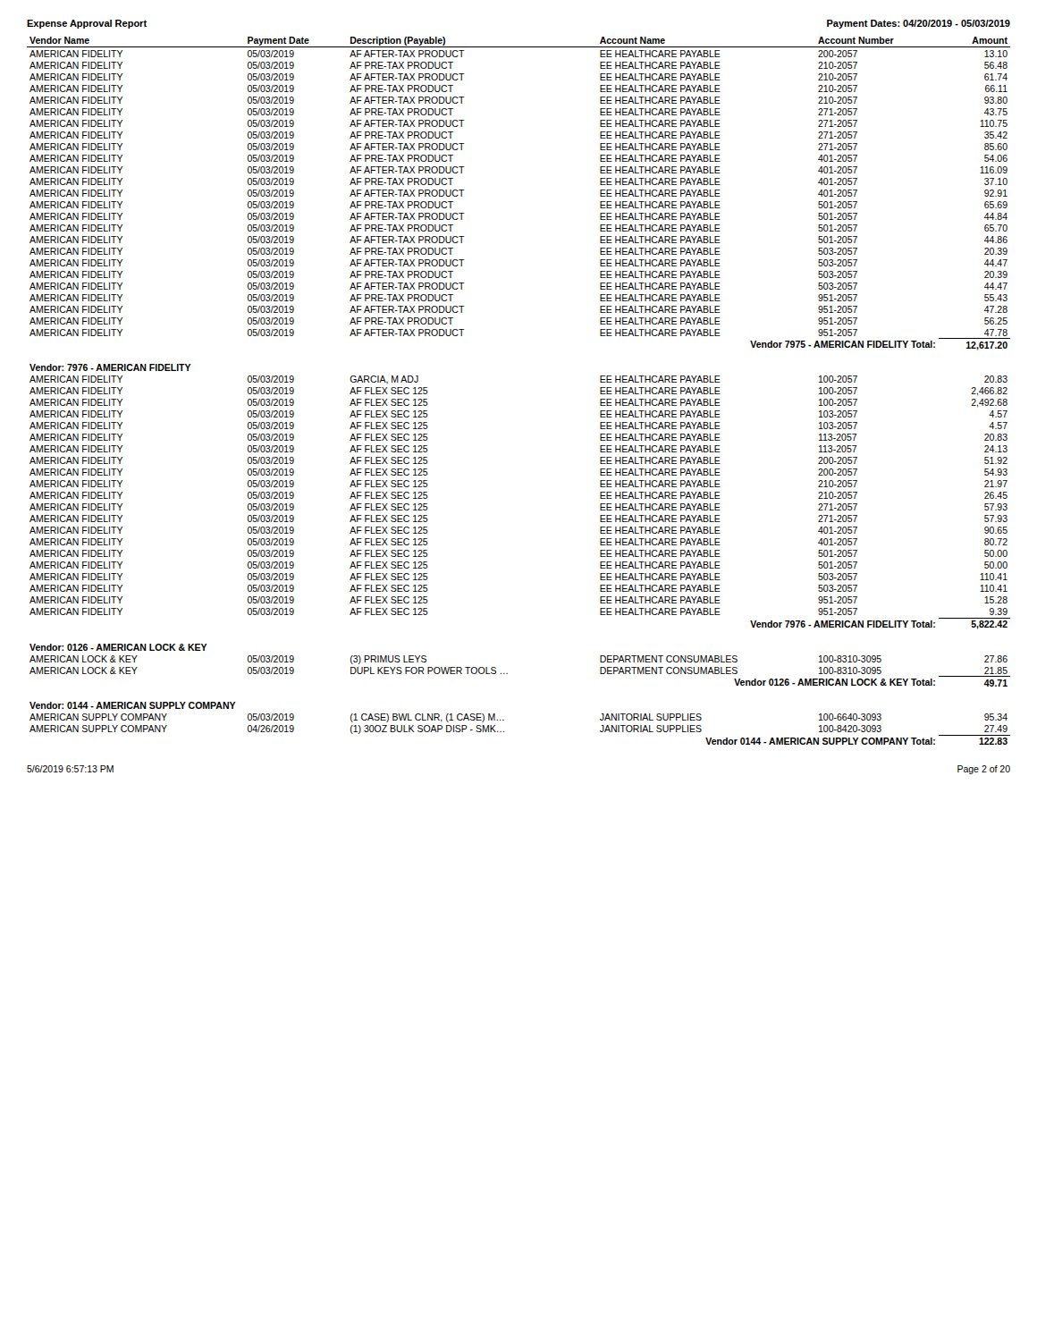Expense Approval Report Payment Dates: 04/20/2019 - 05/03/2019
| Vendor Name | Payment Date | Description (Payable) | Account Name | Account Number | Amount |
| --- | --- | --- | --- | --- | --- |
| AMERICAN FIDELITY | 05/03/2019 | AF AFTER-TAX PRODUCT | EE HEALTHCARE PAYABLE | 200-2057 | 13.10 |
| AMERICAN FIDELITY | 05/03/2019 | AF PRE-TAX PRODUCT | EE HEALTHCARE PAYABLE | 210-2057 | 56.48 |
| AMERICAN FIDELITY | 05/03/2019 | AF AFTER-TAX PRODUCT | EE HEALTHCARE PAYABLE | 210-2057 | 61.74 |
| AMERICAN FIDELITY | 05/03/2019 | AF PRE-TAX PRODUCT | EE HEALTHCARE PAYABLE | 210-2057 | 66.11 |
| AMERICAN FIDELITY | 05/03/2019 | AF AFTER-TAX PRODUCT | EE HEALTHCARE PAYABLE | 210-2057 | 93.80 |
| AMERICAN FIDELITY | 05/03/2019 | AF PRE-TAX PRODUCT | EE HEALTHCARE PAYABLE | 271-2057 | 43.75 |
| AMERICAN FIDELITY | 05/03/2019 | AF AFTER-TAX PRODUCT | EE HEALTHCARE PAYABLE | 271-2057 | 110.75 |
| AMERICAN FIDELITY | 05/03/2019 | AF PRE-TAX PRODUCT | EE HEALTHCARE PAYABLE | 271-2057 | 35.42 |
| AMERICAN FIDELITY | 05/03/2019 | AF AFTER-TAX PRODUCT | EE HEALTHCARE PAYABLE | 271-2057 | 85.60 |
| AMERICAN FIDELITY | 05/03/2019 | AF PRE-TAX PRODUCT | EE HEALTHCARE PAYABLE | 401-2057 | 54.06 |
| AMERICAN FIDELITY | 05/03/2019 | AF AFTER-TAX PRODUCT | EE HEALTHCARE PAYABLE | 401-2057 | 116.09 |
| AMERICAN FIDELITY | 05/03/2019 | AF PRE-TAX PRODUCT | EE HEALTHCARE PAYABLE | 401-2057 | 37.10 |
| AMERICAN FIDELITY | 05/03/2019 | AF AFTER-TAX PRODUCT | EE HEALTHCARE PAYABLE | 401-2057 | 92.91 |
| AMERICAN FIDELITY | 05/03/2019 | AF PRE-TAX PRODUCT | EE HEALTHCARE PAYABLE | 501-2057 | 65.69 |
| AMERICAN FIDELITY | 05/03/2019 | AF AFTER-TAX PRODUCT | EE HEALTHCARE PAYABLE | 501-2057 | 44.84 |
| AMERICAN FIDELITY | 05/03/2019 | AF PRE-TAX PRODUCT | EE HEALTHCARE PAYABLE | 501-2057 | 65.70 |
| AMERICAN FIDELITY | 05/03/2019 | AF AFTER-TAX PRODUCT | EE HEALTHCARE PAYABLE | 501-2057 | 44.86 |
| AMERICAN FIDELITY | 05/03/2019 | AF PRE-TAX PRODUCT | EE HEALTHCARE PAYABLE | 503-2057 | 20.39 |
| AMERICAN FIDELITY | 05/03/2019 | AF AFTER-TAX PRODUCT | EE HEALTHCARE PAYABLE | 503-2057 | 44.47 |
| AMERICAN FIDELITY | 05/03/2019 | AF PRE-TAX PRODUCT | EE HEALTHCARE PAYABLE | 503-2057 | 20.39 |
| AMERICAN FIDELITY | 05/03/2019 | AF AFTER-TAX PRODUCT | EE HEALTHCARE PAYABLE | 503-2057 | 44.47 |
| AMERICAN FIDELITY | 05/03/2019 | AF PRE-TAX PRODUCT | EE HEALTHCARE PAYABLE | 951-2057 | 55.43 |
| AMERICAN FIDELITY | 05/03/2019 | AF AFTER-TAX PRODUCT | EE HEALTHCARE PAYABLE | 951-2057 | 47.28 |
| AMERICAN FIDELITY | 05/03/2019 | AF PRE-TAX PRODUCT | EE HEALTHCARE PAYABLE | 951-2057 | 56.25 |
| AMERICAN FIDELITY | 05/03/2019 | AF AFTER-TAX PRODUCT | EE HEALTHCARE PAYABLE | 951-2057 | 47.78 |
| Vendor 7975 - AMERICAN FIDELITY Total: | 12,617.20 |
| Vendor: 7976 - AMERICAN FIDELITY |
| AMERICAN FIDELITY | 05/03/2019 | GARCIA, M ADJ | EE HEALTHCARE PAYABLE | 100-2057 | 20.83 |
| AMERICAN FIDELITY | 05/03/2019 | AF FLEX SEC 125 | EE HEALTHCARE PAYABLE | 100-2057 | 2,466.82 |
| AMERICAN FIDELITY | 05/03/2019 | AF FLEX SEC 125 | EE HEALTHCARE PAYABLE | 100-2057 | 2,492.68 |
| AMERICAN FIDELITY | 05/03/2019 | AF FLEX SEC 125 | EE HEALTHCARE PAYABLE | 103-2057 | 4.57 |
| AMERICAN FIDELITY | 05/03/2019 | AF FLEX SEC 125 | EE HEALTHCARE PAYABLE | 103-2057 | 4.57 |
| AMERICAN FIDELITY | 05/03/2019 | AF FLEX SEC 125 | EE HEALTHCARE PAYABLE | 113-2057 | 20.83 |
| AMERICAN FIDELITY | 05/03/2019 | AF FLEX SEC 125 | EE HEALTHCARE PAYABLE | 113-2057 | 24.13 |
| AMERICAN FIDELITY | 05/03/2019 | AF FLEX SEC 125 | EE HEALTHCARE PAYABLE | 200-2057 | 51.92 |
| AMERICAN FIDELITY | 05/03/2019 | AF FLEX SEC 125 | EE HEALTHCARE PAYABLE | 200-2057 | 54.93 |
| AMERICAN FIDELITY | 05/03/2019 | AF FLEX SEC 125 | EE HEALTHCARE PAYABLE | 210-2057 | 21.97 |
| AMERICAN FIDELITY | 05/03/2019 | AF FLEX SEC 125 | EE HEALTHCARE PAYABLE | 210-2057 | 26.45 |
| AMERICAN FIDELITY | 05/03/2019 | AF FLEX SEC 125 | EE HEALTHCARE PAYABLE | 271-2057 | 57.93 |
| AMERICAN FIDELITY | 05/03/2019 | AF FLEX SEC 125 | EE HEALTHCARE PAYABLE | 271-2057 | 57.93 |
| AMERICAN FIDELITY | 05/03/2019 | AF FLEX SEC 125 | EE HEALTHCARE PAYABLE | 401-2057 | 90.65 |
| AMERICAN FIDELITY | 05/03/2019 | AF FLEX SEC 125 | EE HEALTHCARE PAYABLE | 401-2057 | 80.72 |
| AMERICAN FIDELITY | 05/03/2019 | AF FLEX SEC 125 | EE HEALTHCARE PAYABLE | 501-2057 | 50.00 |
| AMERICAN FIDELITY | 05/03/2019 | AF FLEX SEC 125 | EE HEALTHCARE PAYABLE | 501-2057 | 50.00 |
| AMERICAN FIDELITY | 05/03/2019 | AF FLEX SEC 125 | EE HEALTHCARE PAYABLE | 503-2057 | 110.41 |
| AMERICAN FIDELITY | 05/03/2019 | AF FLEX SEC 125 | EE HEALTHCARE PAYABLE | 503-2057 | 110.41 |
| AMERICAN FIDELITY | 05/03/2019 | AF FLEX SEC 125 | EE HEALTHCARE PAYABLE | 951-2057 | 15.28 |
| AMERICAN FIDELITY | 05/03/2019 | AF FLEX SEC 125 | EE HEALTHCARE PAYABLE | 951-2057 | 9.39 |
| Vendor 7976 - AMERICAN FIDELITY Total: | 5,822.42 |
| Vendor: 0126 - AMERICAN LOCK & KEY |
| AMERICAN LOCK & KEY | 05/03/2019 | (3) PRIMUS LEYS | DEPARTMENT CONSUMABLES | 100-8310-3095 | 27.86 |
| AMERICAN LOCK & KEY | 05/03/2019 | DUPL KEYS FOR POWER TOOLS … | DEPARTMENT CONSUMABLES | 100-8310-3095 | 21.85 |
| Vendor 0126 - AMERICAN LOCK & KEY Total: | 49.71 |
| Vendor: 0144 - AMERICAN SUPPLY COMPANY |
| AMERICAN SUPPLY COMPANY | 05/03/2019 | (1 CASE) BWL CLNR, (1 CASE) M… | JANITORIAL SUPPLIES | 100-6640-3093 | 95.34 |
| AMERICAN SUPPLY COMPANY | 04/26/2019 | (1) 30OZ BULK SOAP DISP - SMK… | JANITORIAL SUPPLIES | 100-8420-3093 | 27.49 |
| Vendor 0144 - AMERICAN SUPPLY COMPANY Total: | 122.83 |
5/6/2019 6:57:13 PM Page 2 of 20